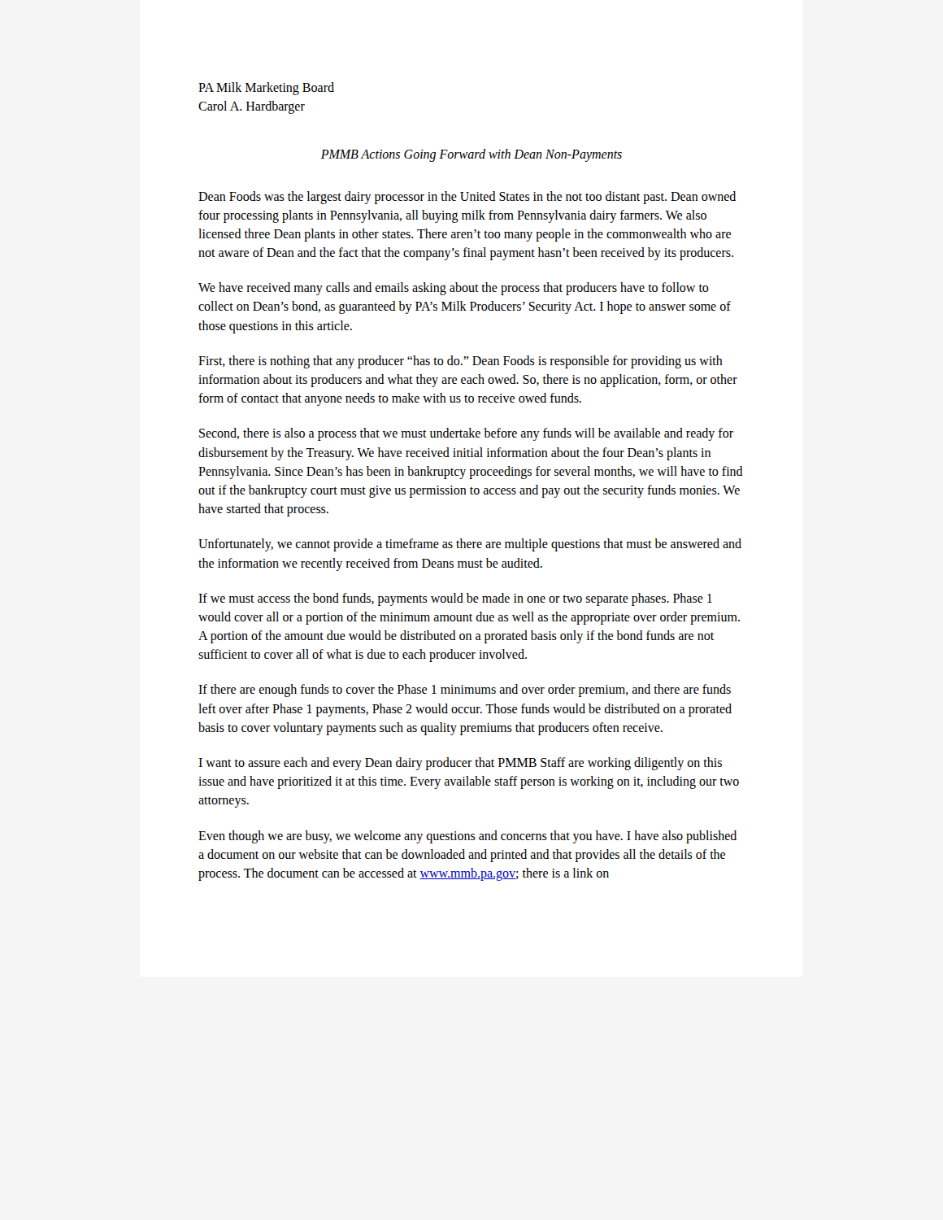PA Milk Marketing Board
Carol A. Hardbarger
PMMB Actions Going Forward with Dean Non-Payments
Dean Foods was the largest dairy processor in the United States in the not too distant past. Dean owned four processing plants in Pennsylvania, all buying milk from Pennsylvania dairy farmers. We also licensed three Dean plants in other states. There aren’t too many people in the commonwealth who are not aware of Dean and the fact that the company’s final payment hasn’t been received by its producers.
We have received many calls and emails asking about the process that producers have to follow to collect on Dean’s bond, as guaranteed by PA’s Milk Producers’ Security Act. I hope to answer some of those questions in this article.
First, there is nothing that any producer “has to do.” Dean Foods is responsible for providing us with information about its producers and what they are each owed. So, there is no application, form, or other form of contact that anyone needs to make with us to receive owed funds.
Second, there is also a process that we must undertake before any funds will be available and ready for disbursement by the Treasury. We have received initial information about the four Dean’s plants in Pennsylvania. Since Dean’s has been in bankruptcy proceedings for several months, we will have to find out if the bankruptcy court must give us permission to access and pay out the security funds monies. We have started that process.
Unfortunately, we cannot provide a timeframe as there are multiple questions that must be answered and the information we recently received from Deans must be audited.
If we must access the bond funds, payments would be made in one or two separate phases. Phase 1 would cover all or a portion of the minimum amount due as well as the appropriate over order premium. A portion of the amount due would be distributed on a prorated basis only if the bond funds are not sufficient to cover all of what is due to each producer involved.
If there are enough funds to cover the Phase 1 minimums and over order premium, and there are funds left over after Phase 1 payments, Phase 2 would occur. Those funds would be distributed on a prorated basis to cover voluntary payments such as quality premiums that producers often receive.
I want to assure each and every Dean dairy producer that PMMB Staff are working diligently on this issue and have prioritized it at this time. Every available staff person is working on it, including our two attorneys.
Even though we are busy, we welcome any questions and concerns that you have. I have also published a document on our website that can be downloaded and printed and that provides all the details of the process. The document can be accessed at www.mmb.pa.gov; there is a link on